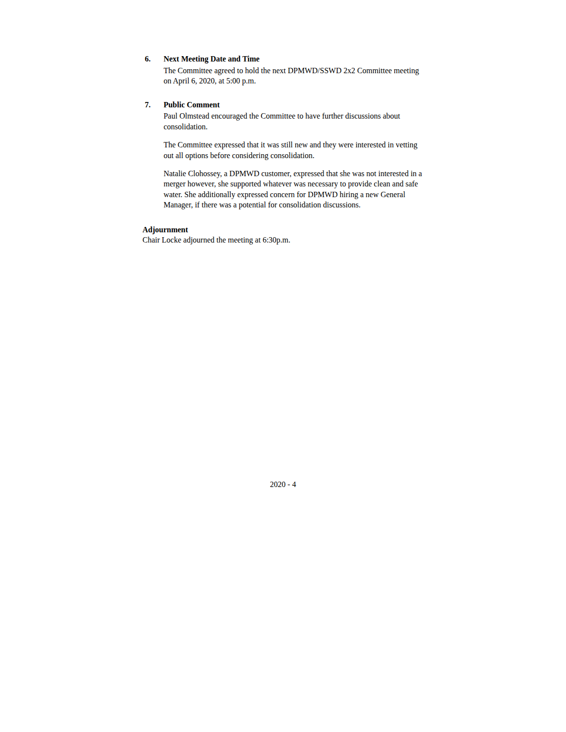6.
Next Meeting Date and Time
The Committee agreed to hold the next DPMWD/SSWD 2x2 Committee meeting on April 6, 2020, at 5:00 p.m.
7.
Public Comment
Paul Olmstead encouraged the Committee to have further discussions about consolidation.
The Committee expressed that it was still new and they were interested in vetting out all options before considering consolidation.
Natalie Clohossey, a DPMWD customer, expressed that she was not interested in a merger however, she supported whatever was necessary to provide clean and safe water. She additionally expressed concern for DPMWD hiring a new General Manager, if there was a potential for consolidation discussions.
Adjournment
Chair Locke adjourned the meeting at 6:30p.m.
2020 - 4